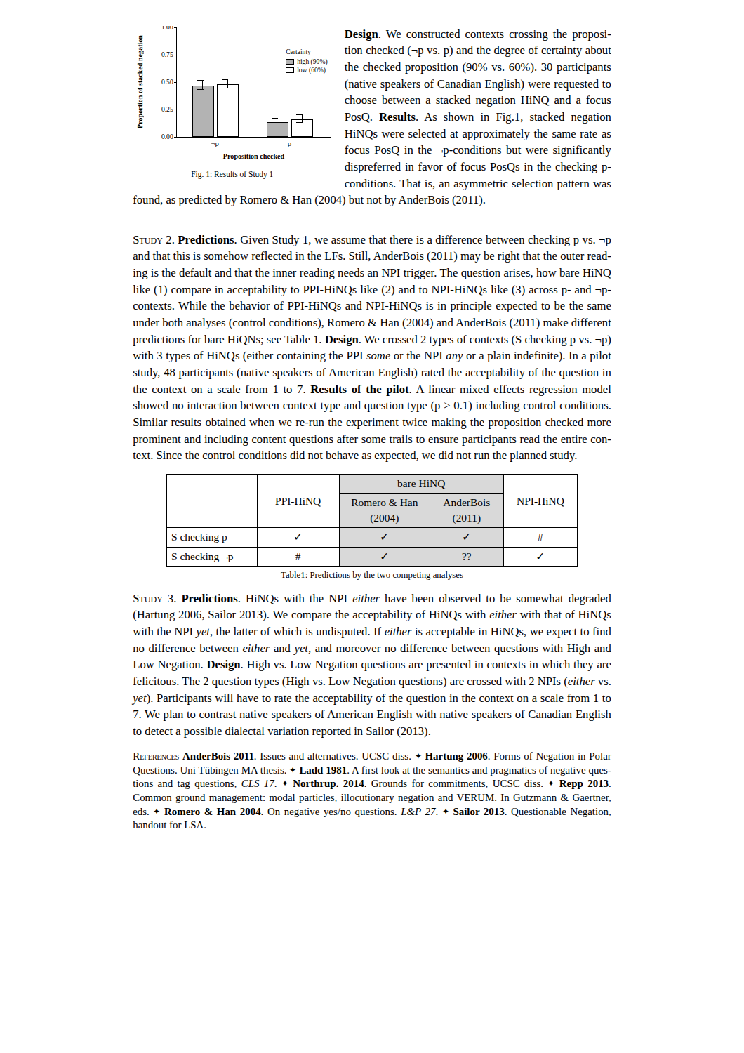Proportion of stacked negation
1.00
0.75
0.50
0.25
0.00
Certainty
high (90%)
low (60%)
¬p p
Proposition checked
Fig. 1: Results of Study 1
Design. We constructed contexts crossing the proposition checked (¬p vs. p) and the degree of certainty about the checked proposition (90% vs. 60%). 30 participants (native speakers of Canadian English) were requested to choose between a stacked negation HiNQ and a focus PosQ. Results. As shown in Fig.1, stacked negation HiNQs were selected at approximately the same rate as focus PosQ in the ¬p-conditions but were significantly dispreferred in favor of focus PosQs in the checking p-conditions. That is, an asymmetric selection pattern was found, as predicted by Romero & Han (2004) but not by AnderBois (2011).
Study 2. Predictions. Given Study 1, we assume that there is a difference between checking p vs. ¬p and that this is somehow reflected in the LFs. Still, AnderBois (2011) may be right that the outer reading is the default and that the inner reading needs an NPI trigger. The question arises, how bare HiNQ like (1) compare in acceptability to PPI-HiNQs like (2) and to NPI-HiNQs like (3) across p- and ¬p-contexts. While the behavior of PPI-HiNQs and NPI-HiNQs is in principle expected to be the same under both analyses (control conditions), Romero & Han (2004) and AnderBois (2011) make different predictions for bare HiQNs; see Table 1. Design. We crossed 2 types of contexts (S checking p vs. ¬p) with 3 types of HiNQs (either containing the PPI some or the NPI any or a plain indefinite). In a pilot study, 48 participants (native speakers of American English) rated the acceptability of the question in the context on a scale from 1 to 7. Results of the pilot. A linear mixed effects regression model showed no interaction between context type and question type (p > 0.1) including control conditions. Similar results obtained when we re-run the experiment twice making the proposition checked more prominent and including content questions after some trails to ensure participants read the entire context. Since the control conditions did not behave as expected, we did not run the planned study.
| | PPI-HiNQ | bare HiNQ | NPI-HiNQ |
| Romero & Han (2004) | AnderBois (2011) |
| S checking p | ✓ | ✓ | ✓ | # |
| S checking ¬p | # | ✓ | ?? | ✓ |
Table1: Predictions by the two competing analyses
Study 3. Predictions. HiNQs with the NPI either have been observed to be somewhat degraded (Hartung 2006, Sailor 2013). We compare the acceptability of HiNQs with either with that of HiNQs with the NPI yet, the latter of which is undisputed. If either is acceptable in HiNQs, we expect to find no difference between either and yet, and moreover no difference between questions with High and Low Negation. Design. High vs. Low Negation questions are presented in contexts in which they are felicitous. The 2 question types (High vs. Low Negation questions) are crossed with 2 NPIs (either vs. yet). Participants will have to rate the acceptability of the question in the context on a scale from 1 to 7. We plan to contrast native speakers of American English with native speakers of Canadian English to detect a possible dialectal variation reported in Sailor (2013).
References AnderBois 2011. Issues and alternatives. UCSC diss. ✦ Hartung 2006. Forms of Negation in Polar Questions. Uni Tübingen MA thesis. ✦ Ladd 1981. A first look at the semantics and pragmatics of negative questions and tag questions, CLS 17. ✦ Northrup. 2014. Grounds for commitments, UCSC diss. ✦ Repp 2013. Common ground management: modal particles, illocutionary negation and VERUM. In Gutzmann & Gaertner, eds. ✦ Romero & Han 2004. On negative yes/no questions. L&P 27. ✦ Sailor 2013. Questionable Negation, handout for LSA.